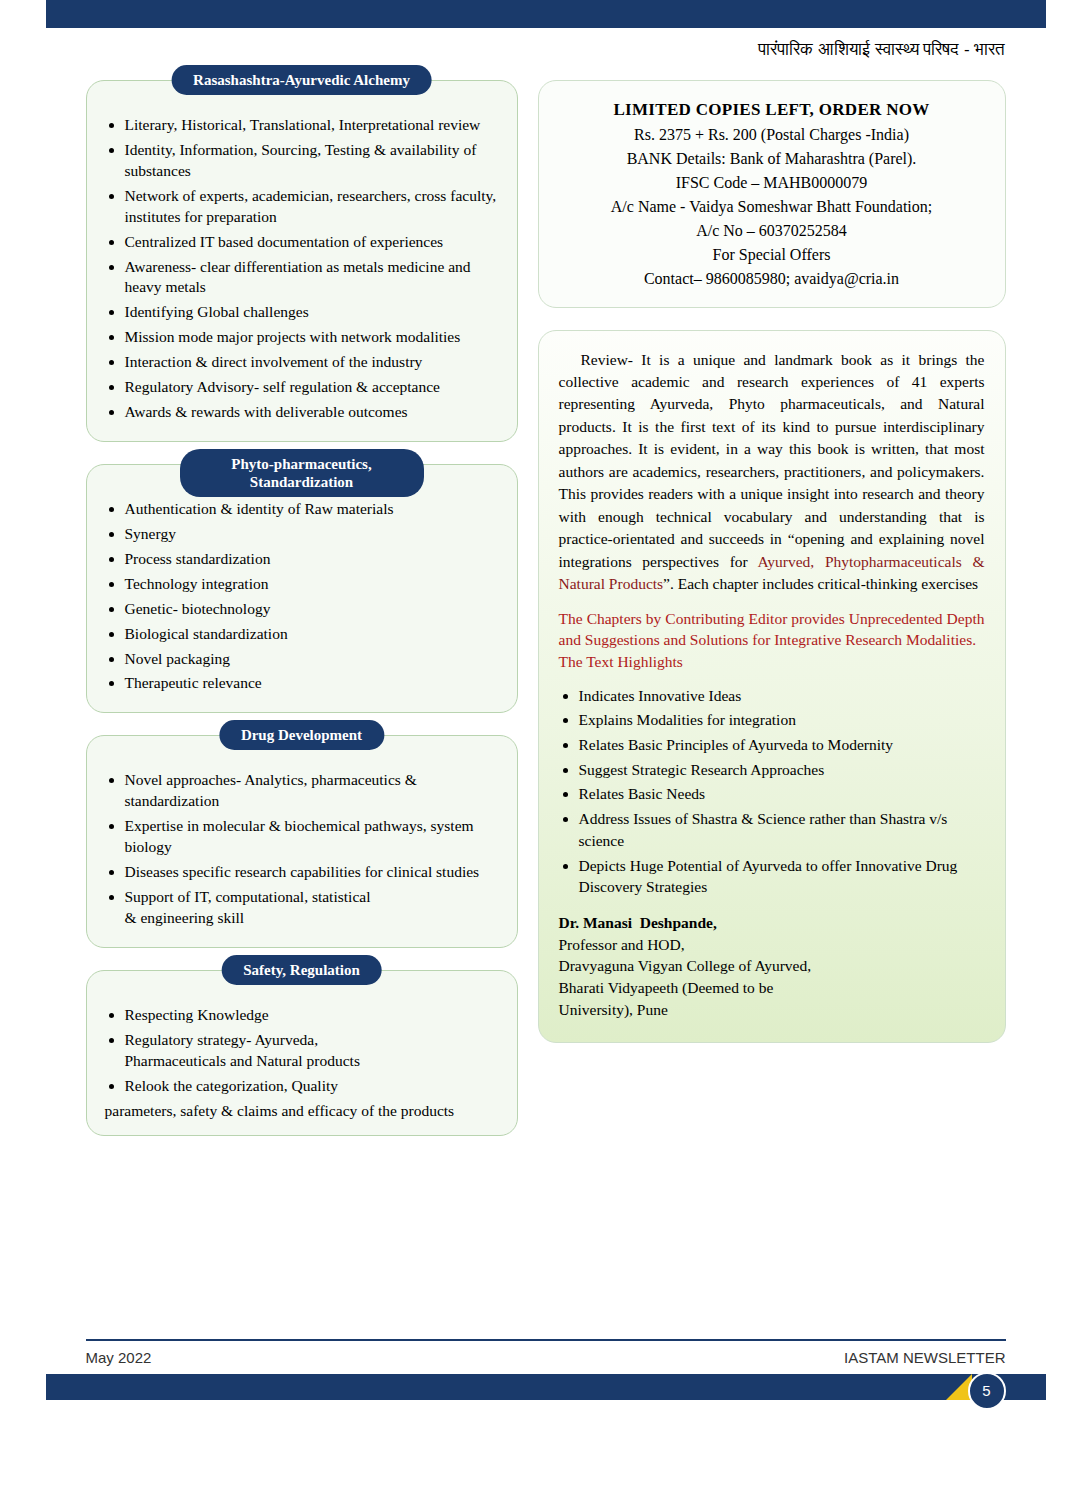पारंपारिक आशियाई स्वास्थ्य परिषद - भारत
Rasashashtra-Ayurvedic Alchemy
Literary, Historical, Translational, Interpretational review
Identity, Information, Sourcing, Testing & availability of substances
Network of experts, academician, researchers, cross faculty, institutes for preparation
Centralized IT based documentation of experiences
Awareness- clear differentiation as metals medicine and heavy metals
Identifying Global challenges
Mission mode major projects with network modalities
Interaction & direct involvement of the industry
Regulatory Advisory- self regulation & acceptance
Awards & rewards with deliverable outcomes
Phyto-pharmaceutics, Standardization
Authentication & identity of Raw materials
Synergy
Process standardization
Technology integration
Genetic- biotechnology
Biological standardization
Novel packaging
Therapeutic relevance
Drug Development
Novel approaches- Analytics, pharmaceutics & standardization
Expertise in molecular & biochemical pathways, system biology
Diseases specific research capabilities for clinical studies
Support of IT, computational, statistical
& engineering skill
Safety, Regulation
Respecting Knowledge
Regulatory strategy- Ayurveda,
Pharmaceuticals and Natural products
Relook the categorization, Quality
parameters, safety & claims and efficacy of the products
LIMITED COPIES LEFT, ORDER NOW
Rs. 2375 + Rs. 200 (Postal Charges -India)
BANK Details: Bank of Maharashtra (Parel).
IFSC Code – MAHB0000079
A/c Name - Vaidya Someshwar Bhatt Foundation;
A/c No – 60370252584
For Special Offers
Contact– 9860085980; avaidya@cria.in
Review- It is a unique and landmark book as it brings the collective academic and research experiences of 41 experts representing Ayurveda, Phyto pharmaceuticals, and Natural products. It is the first text of its kind to pursue interdisciplinary approaches. It is evident, in a way this book is written, that most authors are academics, researchers, practitioners, and policymakers. This provides readers with a unique insight into research and theory with enough technical vocabulary and understanding that is practice-orientated and succeeds in “opening and explaining novel integrations perspectives for Ayurved, Phytopharmaceuticals & Natural Products”. Each chapter includes critical-thinking exercises
The Chapters by Contributing Editor provides Unprecedented Depth and Suggestions and Solutions for Integrative Research Modalities.
The Text Highlights
Indicates Innovative Ideas
Explains Modalities for integration
Relates Basic Principles of Ayurveda to Modernity
Suggest Strategic Research Approaches
Relates Basic Needs
Address Issues of Shastra & Science rather than Shastra v/s science
Depicts Huge Potential of Ayurveda to offer Innovative Drug Discovery Strategies
Dr. Manasi Deshpande,
Professor and HOD,
Dravyaguna Vigyan College of Ayurved,
Bharati Vidyapeeth (Deemed to be
University), Pune
May 2022
IASTAM NEWSLETTER
5